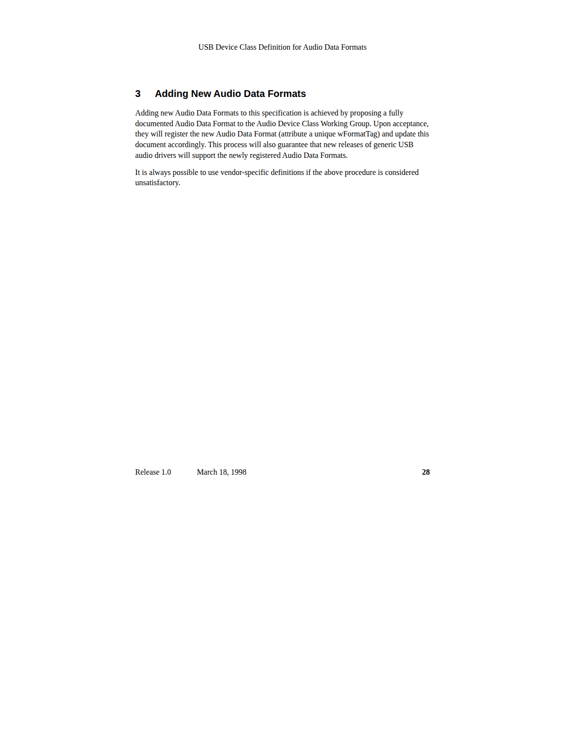USB Device Class Definition for Audio Data Formats
3 Adding New Audio Data Formats
Adding new Audio Data Formats to this specification is achieved by proposing a fully documented Audio Data Format to the Audio Device Class Working Group. Upon acceptance, they will register the new Audio Data Format (attribute a unique wFormatTag) and update this document accordingly. This process will also guarantee that new releases of generic USB audio drivers will support the newly registered Audio Data Formats.
It is always possible to use vendor-specific definitions if the above procedure is considered unsatisfactory.
Release 1.0 March 18, 1998 28